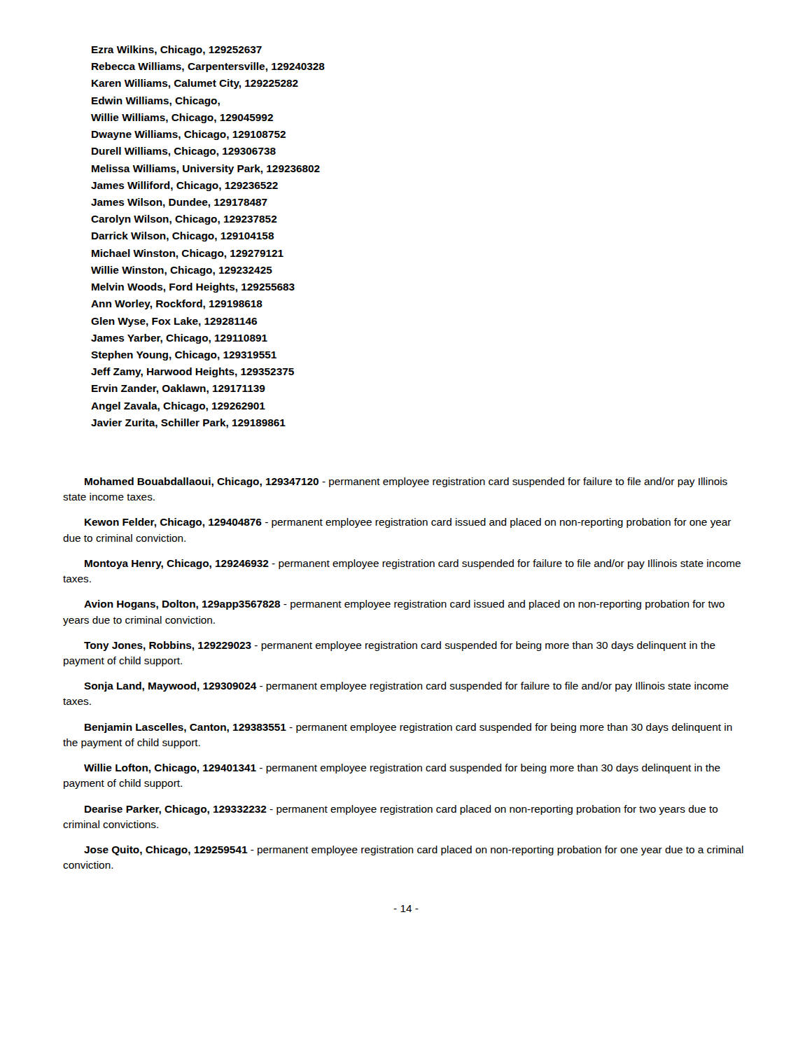Ezra Wilkins, Chicago, 129252637
Rebecca Williams, Carpentersville, 129240328
Karen Williams, Calumet City, 129225282
Edwin Williams, Chicago,
Willie Williams, Chicago, 129045992
Dwayne Williams, Chicago, 129108752
Durell Williams, Chicago, 129306738
Melissa Williams, University Park, 129236802
James Williford, Chicago, 129236522
James Wilson, Dundee, 129178487
Carolyn Wilson, Chicago, 129237852
Darrick Wilson, Chicago, 129104158
Michael Winston, Chicago, 129279121
Willie Winston, Chicago, 129232425
Melvin Woods, Ford Heights, 129255683
Ann Worley, Rockford, 129198618
Glen Wyse, Fox Lake, 129281146
James Yarber, Chicago, 129110891
Stephen Young, Chicago, 129319551
Jeff Zamy, Harwood Heights, 129352375
Ervin Zander, Oaklawn, 129171139
Angel Zavala, Chicago, 129262901
Javier Zurita, Schiller Park, 129189861
Mohamed Bouabdallaoui, Chicago, 129347120 - permanent employee registration card suspended for failure to file and/or pay Illinois state income taxes.
Kewon Felder, Chicago, 129404876 - permanent employee registration card issued and placed on non-reporting probation for one year due to criminal conviction.
Montoya Henry, Chicago, 129246932 - permanent employee registration card suspended for failure to file and/or pay Illinois state income taxes.
Avion Hogans, Dolton, 129app3567828 - permanent employee registration card issued and placed on non-reporting probation for two years due to criminal conviction.
Tony Jones, Robbins, 129229023 - permanent employee registration card suspended for being more than 30 days delinquent in the payment of child support.
Sonja Land, Maywood, 129309024 - permanent employee registration card suspended for failure to file and/or pay Illinois state income taxes.
Benjamin Lascelles, Canton, 129383551 - permanent employee registration card suspended for being more than 30 days delinquent in the payment of child support.
Willie Lofton, Chicago, 129401341 - permanent employee registration card suspended for being more than 30 days delinquent in the payment of child support.
Dearise Parker, Chicago, 129332232 - permanent employee registration card placed on non-reporting probation for two years due to criminal convictions.
Jose Quito, Chicago, 129259541 - permanent employee registration card placed on non-reporting probation for one year due to a criminal conviction.
- 14 -